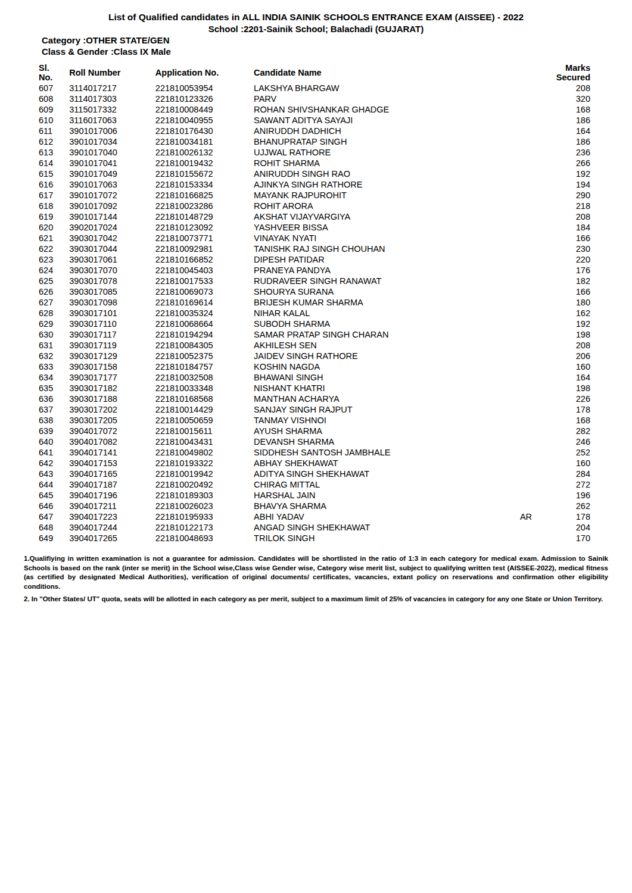List of Qualified candidates in ALL INDIA SAINIK SCHOOLS ENTRANCE EXAM (AISSEE) - 2022
School :2201-Sainik School; Balachadi (GUJARAT)
Category :OTHER STATE/GEN
Class & Gender :Class IX Male
| Sl. No. | Roll Number | Application No. | Candidate Name | | Marks Secured |
| --- | --- | --- | --- | --- | --- |
| 607 | 3114017217 | 221810053954 | LAKSHYA BHARGAW | | 208 |
| 608 | 3114017303 | 221810123326 | PARV | | 320 |
| 609 | 3115017332 | 221810008449 | ROHAN SHIVSHANKAR GHADGE | | 168 |
| 610 | 3116017063 | 221810040955 | SAWANT ADITYA SAYAJI | | 186 |
| 611 | 3901017006 | 221810176430 | ANIRUDDH DADHICH | | 164 |
| 612 | 3901017034 | 221810034181 | BHANUPRATAP SINGH | | 186 |
| 613 | 3901017040 | 221810026132 | UJJWAL RATHORE | | 236 |
| 614 | 3901017041 | 221810019432 | ROHIT SHARMA | | 266 |
| 615 | 3901017049 | 221810155672 | ANIRUDDH SINGH RAO | | 192 |
| 616 | 3901017063 | 221810153334 | AJINKYA SINGH RATHORE | | 194 |
| 617 | 3901017072 | 221810166825 | MAYANK RAJPUROHIT | | 290 |
| 618 | 3901017092 | 221810023286 | ROHIT ARORA | | 218 |
| 619 | 3901017144 | 221810148729 | AKSHAT VIJAYVARGIYA | | 208 |
| 620 | 3902017024 | 221810123092 | YASHVEER BISSA | | 184 |
| 621 | 3903017042 | 221810073771 | VINAYAK NYATI | | 166 |
| 622 | 3903017044 | 221810092981 | TANISHK RAJ SINGH CHOUHAN | | 230 |
| 623 | 3903017061 | 221810166852 | DIPESH PATIDAR | | 220 |
| 624 | 3903017070 | 221810045403 | PRANEYA PANDYA | | 176 |
| 625 | 3903017078 | 221810017533 | RUDRAVEER SINGH RANAWAT | | 182 |
| 626 | 3903017085 | 221810069073 | SHOURYA SURANA | | 166 |
| 627 | 3903017098 | 221810169614 | BRIJESH KUMAR SHARMA | | 180 |
| 628 | 3903017101 | 221810035324 | NIHAR KALAL | | 162 |
| 629 | 3903017110 | 221810068664 | SUBODH SHARMA | | 192 |
| 630 | 3903017117 | 221810194294 | SAMAR PRATAP SINGH CHARAN | | 198 |
| 631 | 3903017119 | 221810084305 | AKHILESH SEN | | 208 |
| 632 | 3903017129 | 221810052375 | JAIDEV SINGH RATHORE | | 206 |
| 633 | 3903017158 | 221810184757 | KOSHIN NAGDA | | 160 |
| 634 | 3903017177 | 221810032508 | BHAWANI SINGH | | 164 |
| 635 | 3903017182 | 221810033348 | NISHANT KHATRI | | 198 |
| 636 | 3903017188 | 221810168568 | MANTHAN ACHARYA | | 226 |
| 637 | 3903017202 | 221810014429 | SANJAY SINGH RAJPUT | | 178 |
| 638 | 3903017205 | 221810050659 | TANMAY VISHNOI | | 168 |
| 639 | 3904017072 | 221810015611 | AYUSH SHARMA | | 282 |
| 640 | 3904017082 | 221810043431 | DEVANSH SHARMA | | 246 |
| 641 | 3904017141 | 221810049802 | SIDDHESH SANTOSH JAMBHALE | | 252 |
| 642 | 3904017153 | 221810193322 | ABHAY SHEKHAWAT | | 160 |
| 643 | 3904017165 | 221810019942 | ADITYA SINGH SHEKHAWAT | | 284 |
| 644 | 3904017187 | 221810020492 | CHIRAG MITTAL | | 272 |
| 645 | 3904017196 | 221810189303 | HARSHAL JAIN | | 196 |
| 646 | 3904017211 | 221810026023 | BHAVYA SHARMA | | 262 |
| 647 | 3904017223 | 221810195933 | ABHI YADAV | AR | 178 |
| 648 | 3904017244 | 221810122173 | ANGAD SINGH SHEKHAWAT | | 204 |
| 649 | 3904017265 | 221810048693 | TRILOK SINGH | | 170 |
1.Qualifiying in written examination is not a guarantee for admission. Candidates will be shortlisted in the ratio of 1:3 in each category for medical exam. Admission to Sainik Schools is based on the rank (inter se merit) in the School wise,Class wise Gender wise, Category wise merit list, subject to qualifying written test (AISSEE-2022), medical fitness (as certified by designated Medical Authorities), verification of original documents/ certificates, vacancies, extant policy on reservations and confirmation other eligibility conditions.
2. In "Other States/ UT" quota, seats will be allotted in each category as per merit, subject to a maximum limit of 25% of vacancies in category for any one State or Union Territory.